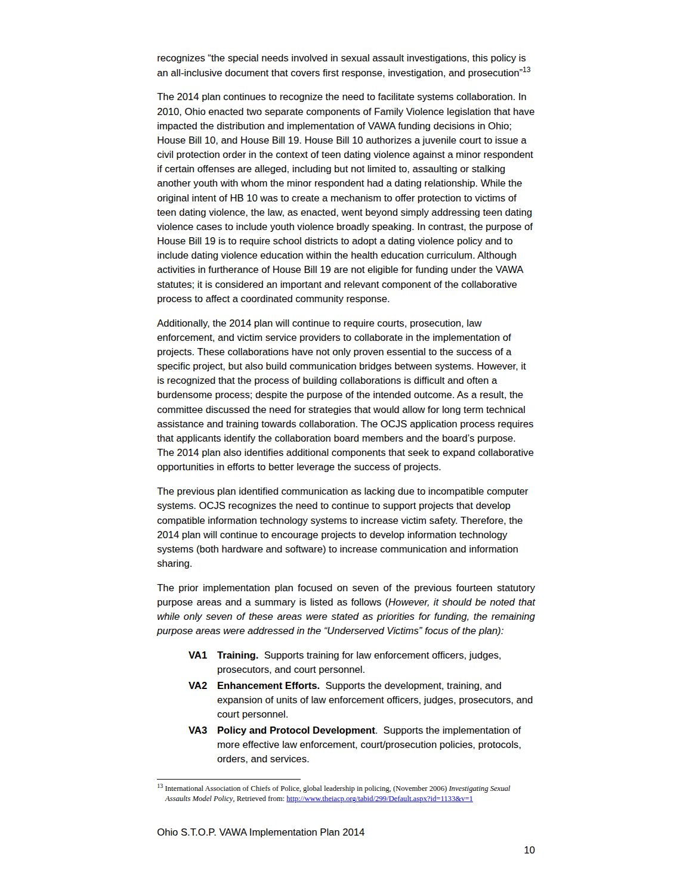recognizes “the special needs involved in sexual assault investigations, this policy is an all-inclusive document that covers first response, investigation, and prosecution”13
The 2014 plan continues to recognize the need to facilitate systems collaboration. In 2010, Ohio enacted two separate components of Family Violence legislation that have impacted the distribution and implementation of VAWA funding decisions in Ohio; House Bill 10, and House Bill 19. House Bill 10 authorizes a juvenile court to issue a civil protection order in the context of teen dating violence against a minor respondent if certain offenses are alleged, including but not limited to, assaulting or stalking another youth with whom the minor respondent had a dating relationship. While the original intent of HB 10 was to create a mechanism to offer protection to victims of teen dating violence, the law, as enacted, went beyond simply addressing teen dating violence cases to include youth violence broadly speaking. In contrast, the purpose of House Bill 19 is to require school districts to adopt a dating violence policy and to include dating violence education within the health education curriculum. Although activities in furtherance of House Bill 19 are not eligible for funding under the VAWA statutes; it is considered an important and relevant component of the collaborative process to affect a coordinated community response.
Additionally, the 2014 plan will continue to require courts, prosecution, law enforcement, and victim service providers to collaborate in the implementation of projects. These collaborations have not only proven essential to the success of a specific project, but also build communication bridges between systems. However, it is recognized that the process of building collaborations is difficult and often a burdensome process; despite the purpose of the intended outcome. As a result, the committee discussed the need for strategies that would allow for long term technical assistance and training towards collaboration. The OCJS application process requires that applicants identify the collaboration board members and the board’s purpose. The 2014 plan also identifies additional components that seek to expand collaborative opportunities in efforts to better leverage the success of projects.
The previous plan identified communication as lacking due to incompatible computer systems. OCJS recognizes the need to continue to support projects that develop compatible information technology systems to increase victim safety. Therefore, the 2014 plan will continue to encourage projects to develop information technology systems (both hardware and software) to increase communication and information sharing.
The prior implementation plan focused on seven of the previous fourteen statutory purpose areas and a summary is listed as follows (However, it should be noted that while only seven of these areas were stated as priorities for funding, the remaining purpose areas were addressed in the “Underserved Victims” focus of the plan):
VA1
Training. Supports training for law enforcement officers, judges, prosecutors, and court personnel.
VA2
Enhancement Efforts. Supports the development, training, and expansion of units of law enforcement officers, judges, prosecutors, and court personnel.
VA3
Policy and Protocol Development. Supports the implementation of more effective law enforcement, court/prosecution policies, protocols, orders, and services.
13 International Association of Chiefs of Police, global leadership in policing, (November 2006) Investigating Sexual Assaults Model Policy, Retrieved from: http://www.theiacp.org/tabid/299/Default.aspx?id=1133&v=1
Ohio S.T.O.P. VAWA Implementation Plan 2014
10